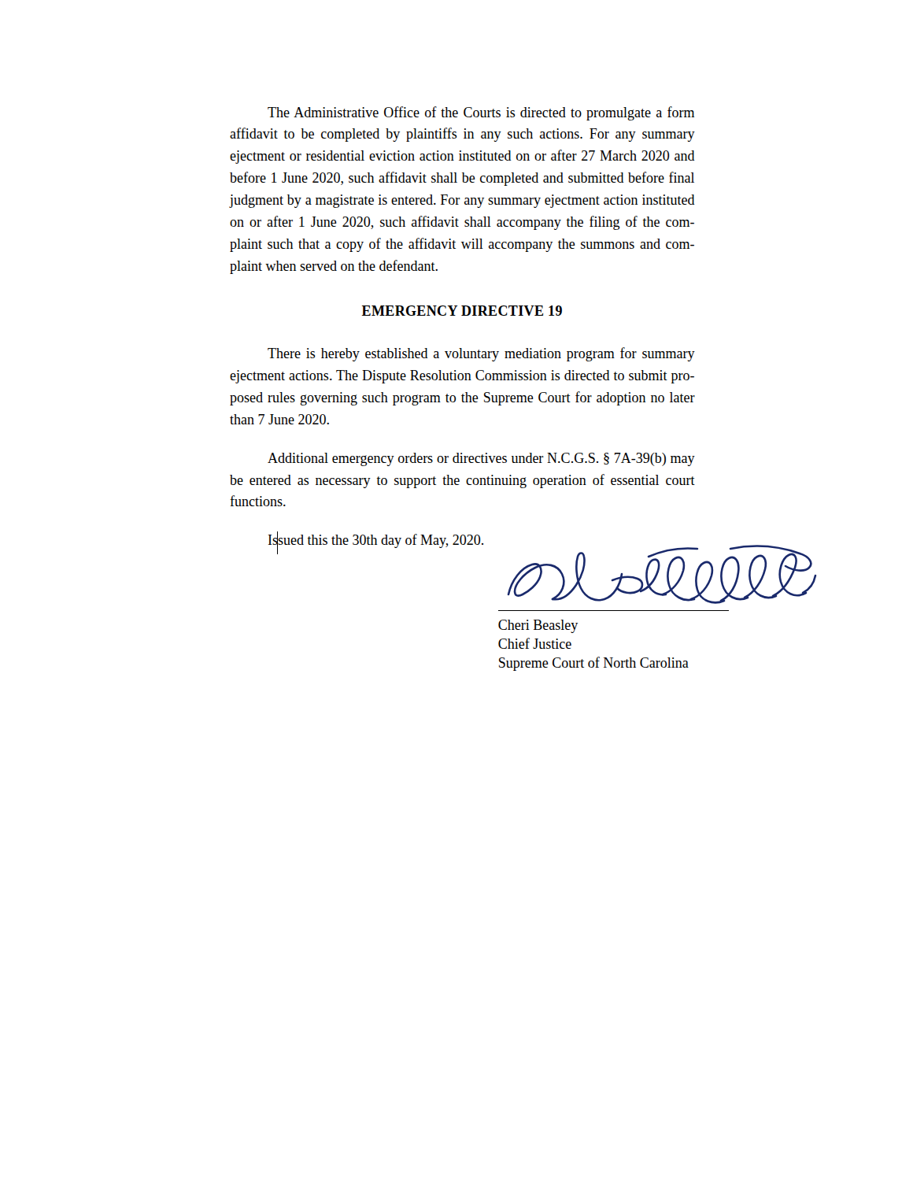The Administrative Office of the Courts is directed to promulgate a form affidavit to be completed by plaintiffs in any such actions. For any summary ejectment or residential eviction action instituted on or after 27 March 2020 and before 1 June 2020, such affidavit shall be completed and submitted before final judgment by a magistrate is entered. For any summary ejectment action instituted on or after 1 June 2020, such affidavit shall accompany the filing of the complaint such that a copy of the affidavit will accompany the summons and complaint when served on the defendant.
Emergency Directive 19
There is hereby established a voluntary mediation program for summary ejectment actions. The Dispute Resolution Commission is directed to submit proposed rules governing such program to the Supreme Court for adoption no later than 7 June 2020.
Additional emergency orders or directives under N.C.G.S. § 7A-39(b) may be entered as necessary to support the continuing operation of essential court functions.
Issued this the 30th day of May, 2020.
Cheri Beasley
Chief Justice
Supreme Court of North Carolina